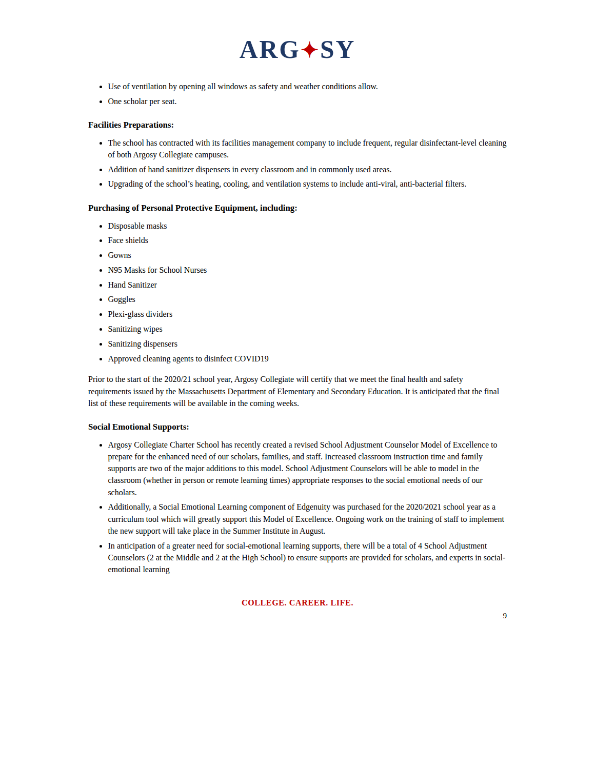ARG✦SY
Use of ventilation by opening all windows as safety and weather conditions allow.
One scholar per seat.
Facilities Preparations:
The school has contracted with its facilities management company to include frequent, regular disinfectant-level cleaning of both Argosy Collegiate campuses.
Addition of hand sanitizer dispensers in every classroom and in commonly used areas.
Upgrading of the school’s heating, cooling, and ventilation systems to include anti-viral, anti-bacterial filters.
Purchasing of Personal Protective Equipment, including:
Disposable masks
Face shields
Gowns
N95 Masks for School Nurses
Hand Sanitizer
Goggles
Plexi-glass dividers
Sanitizing wipes
Sanitizing dispensers
Approved cleaning agents to disinfect COVID19
Prior to the start of the 2020/21 school year, Argosy Collegiate will certify that we meet the final health and safety requirements issued by the Massachusetts Department of Elementary and Secondary Education. It is anticipated that the final list of these requirements will be available in the coming weeks.
Social Emotional Supports:
Argosy Collegiate Charter School has recently created a revised School Adjustment Counselor Model of Excellence to prepare for the enhanced need of our scholars, families, and staff. Increased classroom instruction time and family supports are two of the major additions to this model. School Adjustment Counselors will be able to model in the classroom (whether in person or remote learning times) appropriate responses to the social emotional needs of our scholars.
Additionally, a Social Emotional Learning component of Edgenuity was purchased for the 2020/2021 school year as a curriculum tool which will greatly support this Model of Excellence. Ongoing work on the training of staff to implement the new support will take place in the Summer Institute in August.
In anticipation of a greater need for social-emotional learning supports, there will be a total of 4 School Adjustment Counselors (2 at the Middle and 2 at the High School) to ensure supports are provided for scholars, and experts in social-emotional learning
COLLEGE. CAREER. LIFE.
9